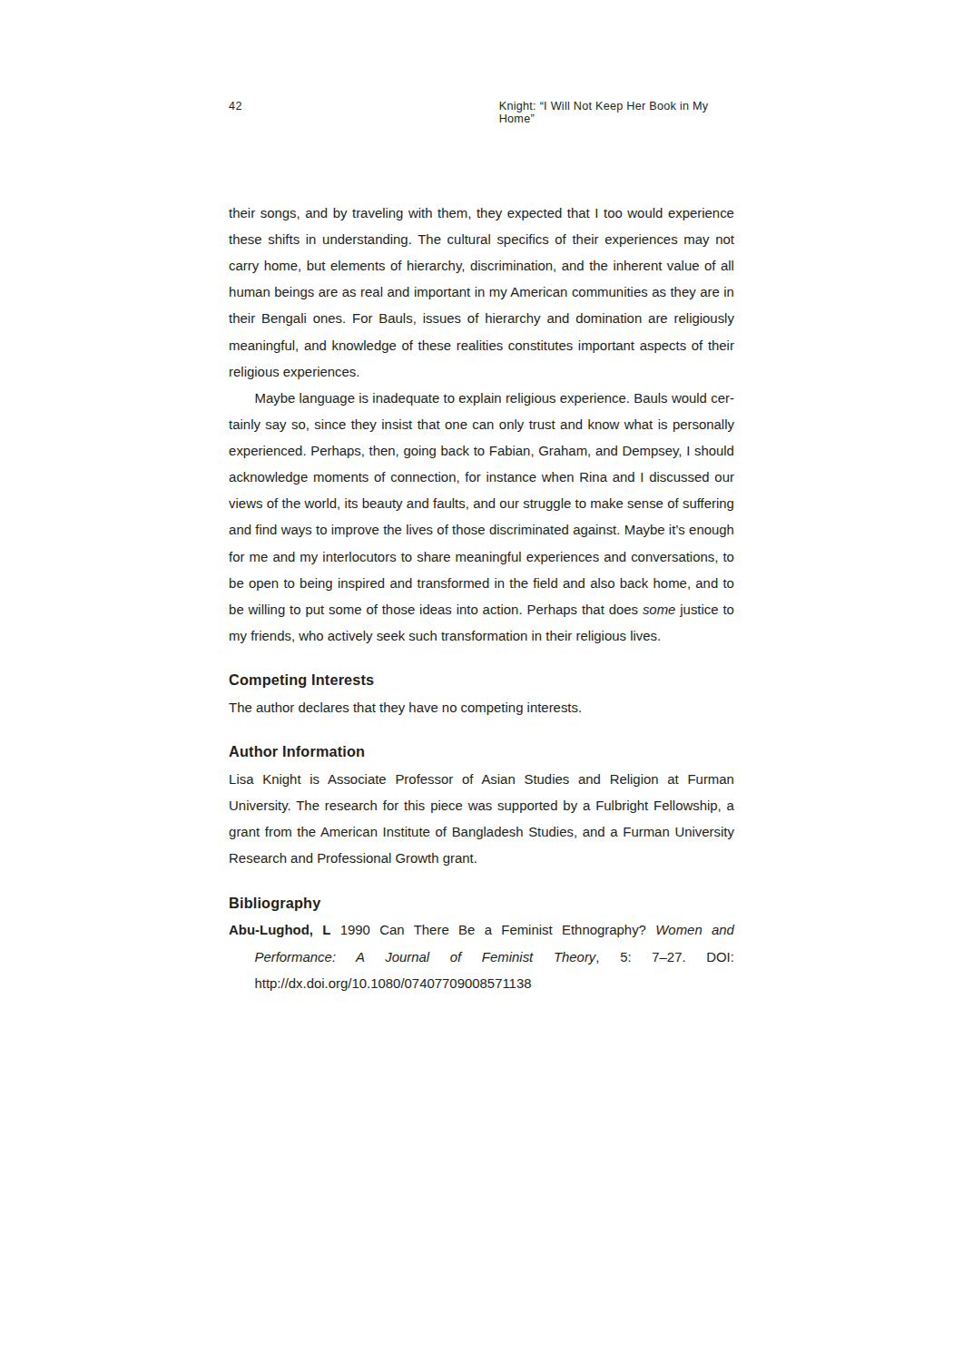42 Knight: “I Will Not Keep Her Book in My Home”
their songs, and by traveling with them, they expected that I too would experience these shifts in understanding. The cultural specifics of their experiences may not carry home, but elements of hierarchy, discrimination, and the inherent value of all human beings are as real and important in my American communities as they are in their Bengali ones. For Bauls, issues of hierarchy and domination are religiously meaningful, and knowledge of these realities constitutes important aspects of their religious experiences.
Maybe language is inadequate to explain religious experience. Bauls would certainly say so, since they insist that one can only trust and know what is personally experienced. Perhaps, then, going back to Fabian, Graham, and Dempsey, I should acknowledge moments of connection, for instance when Rina and I discussed our views of the world, its beauty and faults, and our struggle to make sense of suffering and find ways to improve the lives of those discriminated against. Maybe it’s enough for me and my interlocutors to share meaningful experiences and conversations, to be open to being inspired and transformed in the field and also back home, and to be willing to put some of those ideas into action. Perhaps that does some justice to my friends, who actively seek such transformation in their religious lives.
Competing Interests
The author declares that they have no competing interests.
Author Information
Lisa Knight is Associate Professor of Asian Studies and Religion at Furman University. The research for this piece was supported by a Fulbright Fellowship, a grant from the American Institute of Bangladesh Studies, and a Furman University Research and Professional Growth grant.
Bibliography
Abu-Lughod, L 1990 Can There Be a Feminist Ethnography? Women and Performance: A Journal of Feminist Theory, 5: 7–27. DOI: http://dx.doi.org/10.1080/07407709008571138